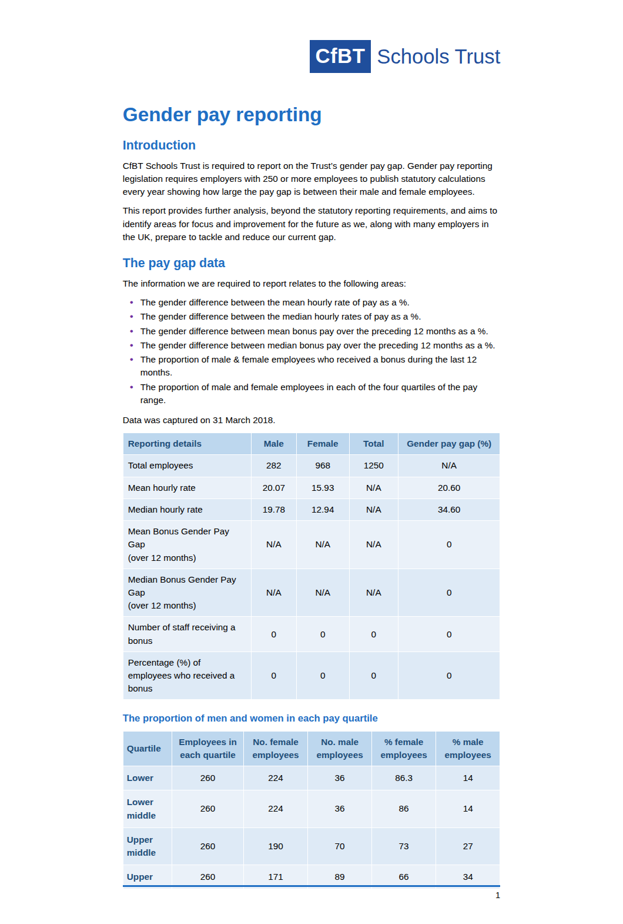CfBT Schools Trust
Gender pay reporting
Introduction
CfBT Schools Trust is required to report on the Trust’s gender pay gap. Gender pay reporting legislation requires employers with 250 or more employees to publish statutory calculations every year showing how large the pay gap is between their male and female employees.
This report provides further analysis, beyond the statutory reporting requirements, and aims to identify areas for focus and improvement for the future as we, along with many employers in the UK, prepare to tackle and reduce our current gap.
The pay gap data
The information we are required to report relates to the following areas:
The gender difference between the mean hourly rate of pay as a %.
The gender difference between the median hourly rates of pay as a %.
The gender difference between mean bonus pay over the preceding 12 months as a %.
The gender difference between median bonus pay over the preceding 12 months as a %.
The proportion of male & female employees who received a bonus during the last 12 months.
The proportion of male and female employees in each of the four quartiles of the pay range.
Data was captured on 31 March 2018.
| Reporting details | Male | Female | Total | Gender pay gap (%) |
| --- | --- | --- | --- | --- |
| Total employees | 282 | 968 | 1250 | N/A |
| Mean hourly rate | 20.07 | 15.93 | N/A | 20.60 |
| Median hourly rate | 19.78 | 12.94 | N/A | 34.60 |
| Mean Bonus Gender Pay Gap (over 12 months) | N/A | N/A | N/A | 0 |
| Median Bonus Gender Pay Gap (over 12 months) | N/A | N/A | N/A | 0 |
| Number of staff receiving a bonus | 0 | 0 | 0 | 0 |
| Percentage (%) of employees who received a bonus | 0 | 0 | 0 | 0 |
The proportion of men and women in each pay quartile
| Quartile | Employees in each quartile | No. female employees | No. male employees | % female employees | % male employees |
| --- | --- | --- | --- | --- | --- |
| Lower | 260 | 224 | 36 | 86.3 | 14 |
| Lower middle | 260 | 224 | 36 | 86 | 14 |
| Upper middle | 260 | 190 | 70 | 73 | 27 |
| Upper | 260 | 171 | 89 | 66 | 34 |
1